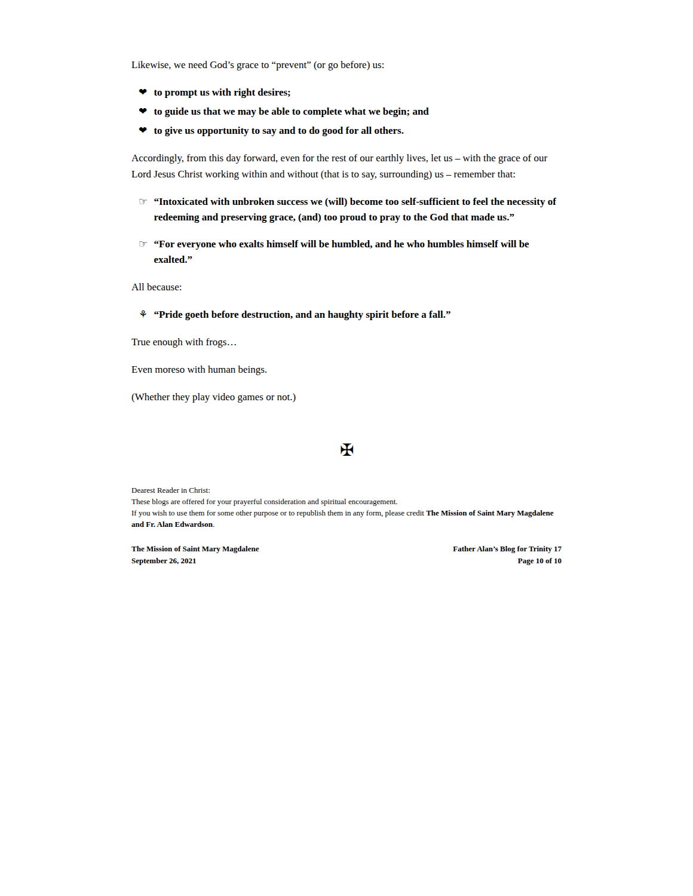Likewise, we need God’s grace to “prevent” (or go before) us:
❤to prompt us with right desires;
❤to guide us that we may be able to complete what we begin; and
❤to give us opportunity to say and to do good for all others.
Accordingly, from this day forward, even for the rest of our earthly lives, let us – with the grace of our Lord Jesus Christ working within and without (that is to say, surrounding) us – remember that:
☞“Intoxicated with unbroken success we (will) become too self-sufficient to feel the necessity of redeeming and preserving grace, (and) too proud to pray to the God that made us.”
☞“For everyone who exalts himself will be humbled, and he who humbles himself will be exalted.”
All because:
⚘“Pride goeth before destruction, and an haughty spirit before a fall.”
True enough with frogs…
Even moreso with human beings.
(Whether they play video games or not.)
✠
Dearest Reader in Christ:
These blogs are offered for your prayerful consideration and spiritual encouragement.
If you wish to use them for some other purpose or to republish them in any form, please credit The Mission of Saint Mary Magdalene and Fr. Alan Edwardson.
The Mission of Saint Mary Magdalene September 26, 2021
Father Alan’s Blog for Trinity 17 Page 10 of 10